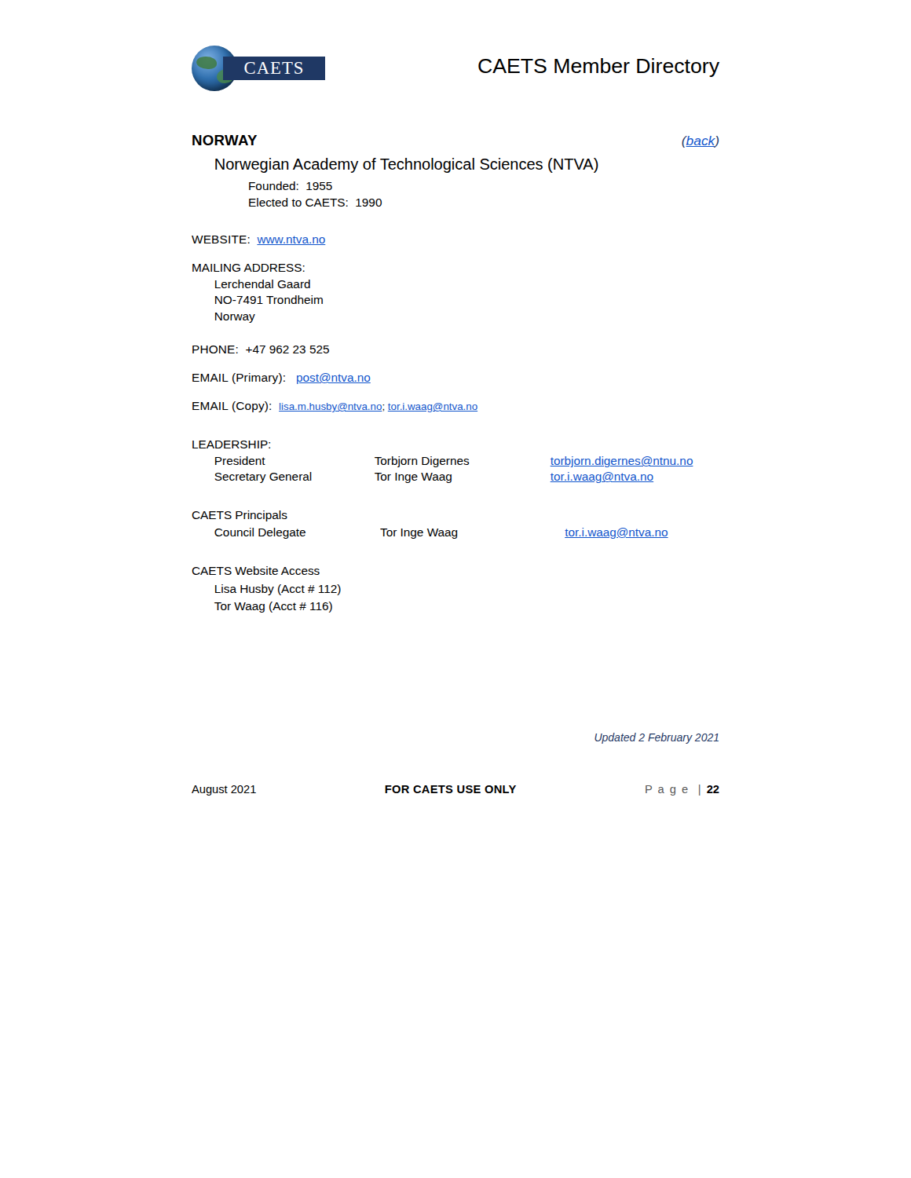CAETS
CAETS Member Directory
NORWAY
(back)
Norwegian Academy of Technological Sciences (NTVA)
Founded: 1955
Elected to CAETS: 1990
WEBSITE: www.ntva.no
MAILING ADDRESS:
Lerchendal Gaard
NO-7491 Trondheim
Norway
PHONE: +47 962 23 525
EMAIL (Primary): post@ntva.no
EMAIL (Copy): lisa.m.husby@ntva.no; tor.i.waag@ntva.no
LEADERSHIP:
| President | Torbjorn Digernes | torbjorn.digernes@ntnu.no |
| Secretary General | Tor Inge Waag | tor.i.waag@ntva.no |
CAETS Principals
| Council Delegate | Tor Inge Waag | tor.i.waag@ntva.no |
CAETS Website Access
Lisa Husby (Acct # 112)
Tor Waag (Acct # 116)
Updated 2 February 2021
August 2021
FOR CAETS USE ONLY
P a g e | 22